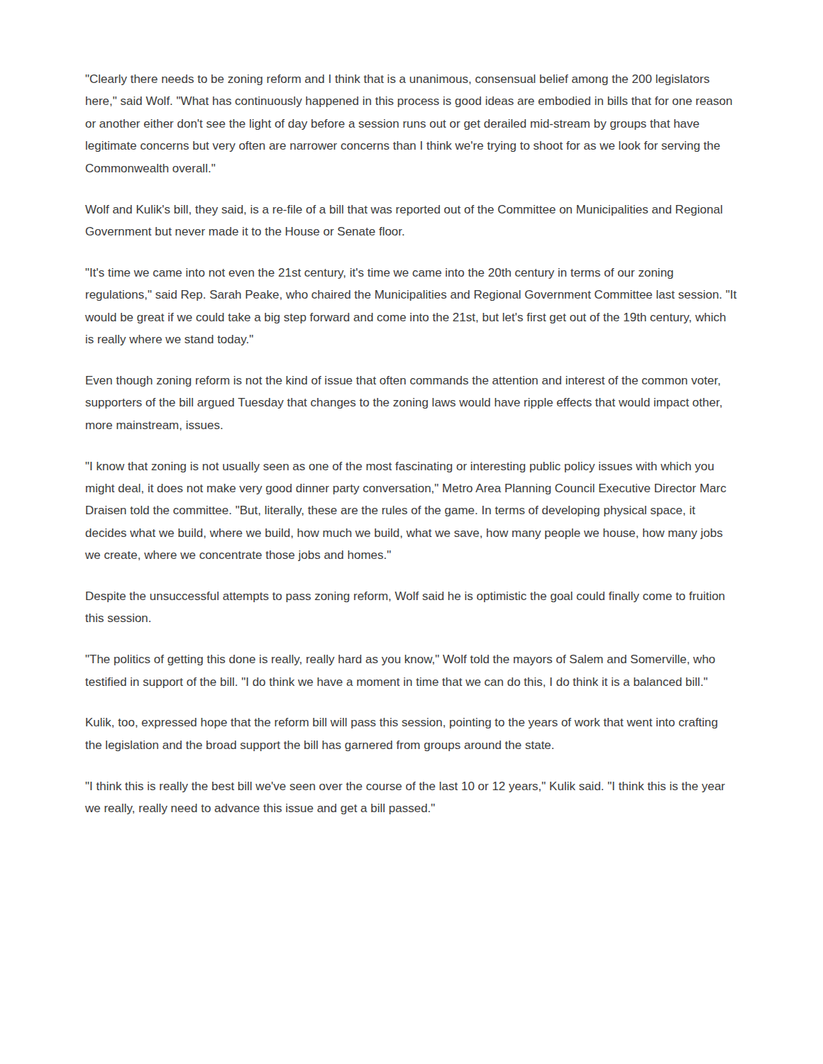"Clearly there needs to be zoning reform and I think that is a unanimous, consensual belief among the 200 legislators here," said Wolf. "What has continuously happened in this process is good ideas are embodied in bills that for one reason or another either don't see the light of day before a session runs out or get derailed mid-stream by groups that have legitimate concerns but very often are narrower concerns than I think we're trying to shoot for as we look for serving the Commonwealth overall."
Wolf and Kulik's bill, they said, is a re-file of a bill that was reported out of the Committee on Municipalities and Regional Government but never made it to the House or Senate floor.
"It's time we came into not even the 21st century, it's time we came into the 20th century in terms of our zoning regulations," said Rep. Sarah Peake, who chaired the Municipalities and Regional Government Committee last session. "It would be great if we could take a big step forward and come into the 21st, but let's first get out of the 19th century, which is really where we stand today."
Even though zoning reform is not the kind of issue that often commands the attention and interest of the common voter, supporters of the bill argued Tuesday that changes to the zoning laws would have ripple effects that would impact other, more mainstream, issues.
"I know that zoning is not usually seen as one of the most fascinating or interesting public policy issues with which you might deal, it does not make very good dinner party conversation," Metro Area Planning Council Executive Director Marc Draisen told the committee. "But, literally, these are the rules of the game. In terms of developing physical space, it decides what we build, where we build, how much we build, what we save, how many people we house, how many jobs we create, where we concentrate those jobs and homes."
Despite the unsuccessful attempts to pass zoning reform, Wolf said he is optimistic the goal could finally come to fruition this session.
"The politics of getting this done is really, really hard as you know," Wolf told the mayors of Salem and Somerville, who testified in support of the bill. "I do think we have a moment in time that we can do this, I do think it is a balanced bill."
Kulik, too, expressed hope that the reform bill will pass this session, pointing to the years of work that went into crafting the legislation and the broad support the bill has garnered from groups around the state.
"I think this is really the best bill we've seen over the course of the last 10 or 12 years," Kulik said. "I think this is the year we really, really need to advance this issue and get a bill passed."